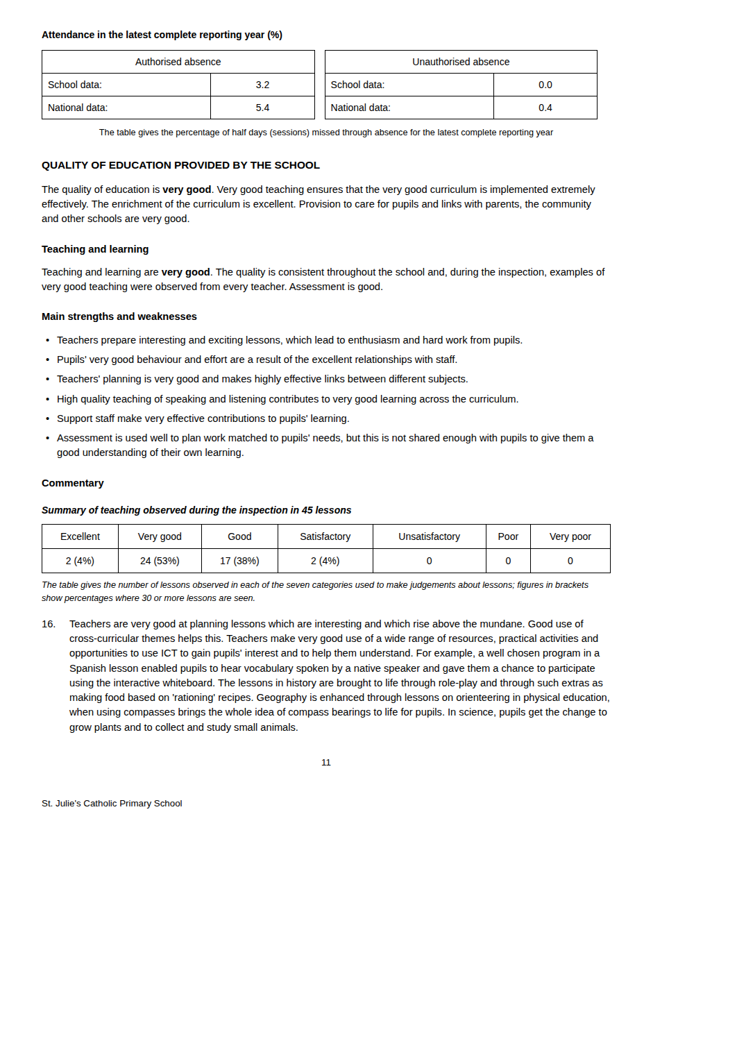Attendance in the latest complete reporting year (%)
| Authorised absence |
| School data: | 3.2 |
| National data: | 5.4 |
| Unauthorised absence |
| School data: | 0.0 |
| National data: | 0.4 |
The table gives the percentage of half days (sessions) missed through absence for the latest complete reporting year
QUALITY OF EDUCATION PROVIDED BY THE SCHOOL
The quality of education is very good. Very good teaching ensures that the very good curriculum is implemented extremely effectively. The enrichment of the curriculum is excellent. Provision to care for pupils and links with parents, the community and other schools are very good.
Teaching and learning
Teaching and learning are very good. The quality is consistent throughout the school and, during the inspection, examples of very good teaching were observed from every teacher. Assessment is good.
Main strengths and weaknesses
Teachers prepare interesting and exciting lessons, which lead to enthusiasm and hard work from pupils.
Pupils' very good behaviour and effort are a result of the excellent relationships with staff.
Teachers' planning is very good and makes highly effective links between different subjects.
High quality teaching of speaking and listening contributes to very good learning across the curriculum.
Support staff make very effective contributions to pupils' learning.
Assessment is used well to plan work matched to pupils' needs, but this is not shared enough with pupils to give them a good understanding of their own learning.
Commentary
Summary of teaching observed during the inspection in 45 lessons
| Excellent | Very good | Good | Satisfactory | Unsatisfactory | Poor | Very poor |
| 2 (4%) | 24 (53%) | 17 (38%) | 2 (4%) | 0 | 0 | 0 |
The table gives the number of lessons observed in each of the seven categories used to make judgements about lessons; figures in brackets show percentages where 30 or more lessons are seen.
16.
Teachers are very good at planning lessons which are interesting and which rise above the mundane. Good use of cross-curricular themes helps this. Teachers make very good use of a wide range of resources, practical activities and opportunities to use ICT to gain pupils' interest and to help them understand. For example, a well chosen program in a Spanish lesson enabled pupils to hear vocabulary spoken by a native speaker and gave them a chance to participate using the interactive whiteboard. The lessons in history are brought to life through role-play and through such extras as making food based on 'rationing' recipes. Geography is enhanced through lessons on orienteering in physical education, when using compasses brings the whole idea of compass bearings to life for pupils. In science, pupils get the change to grow plants and to collect and study small animals.
11
St. Julie's Catholic Primary School